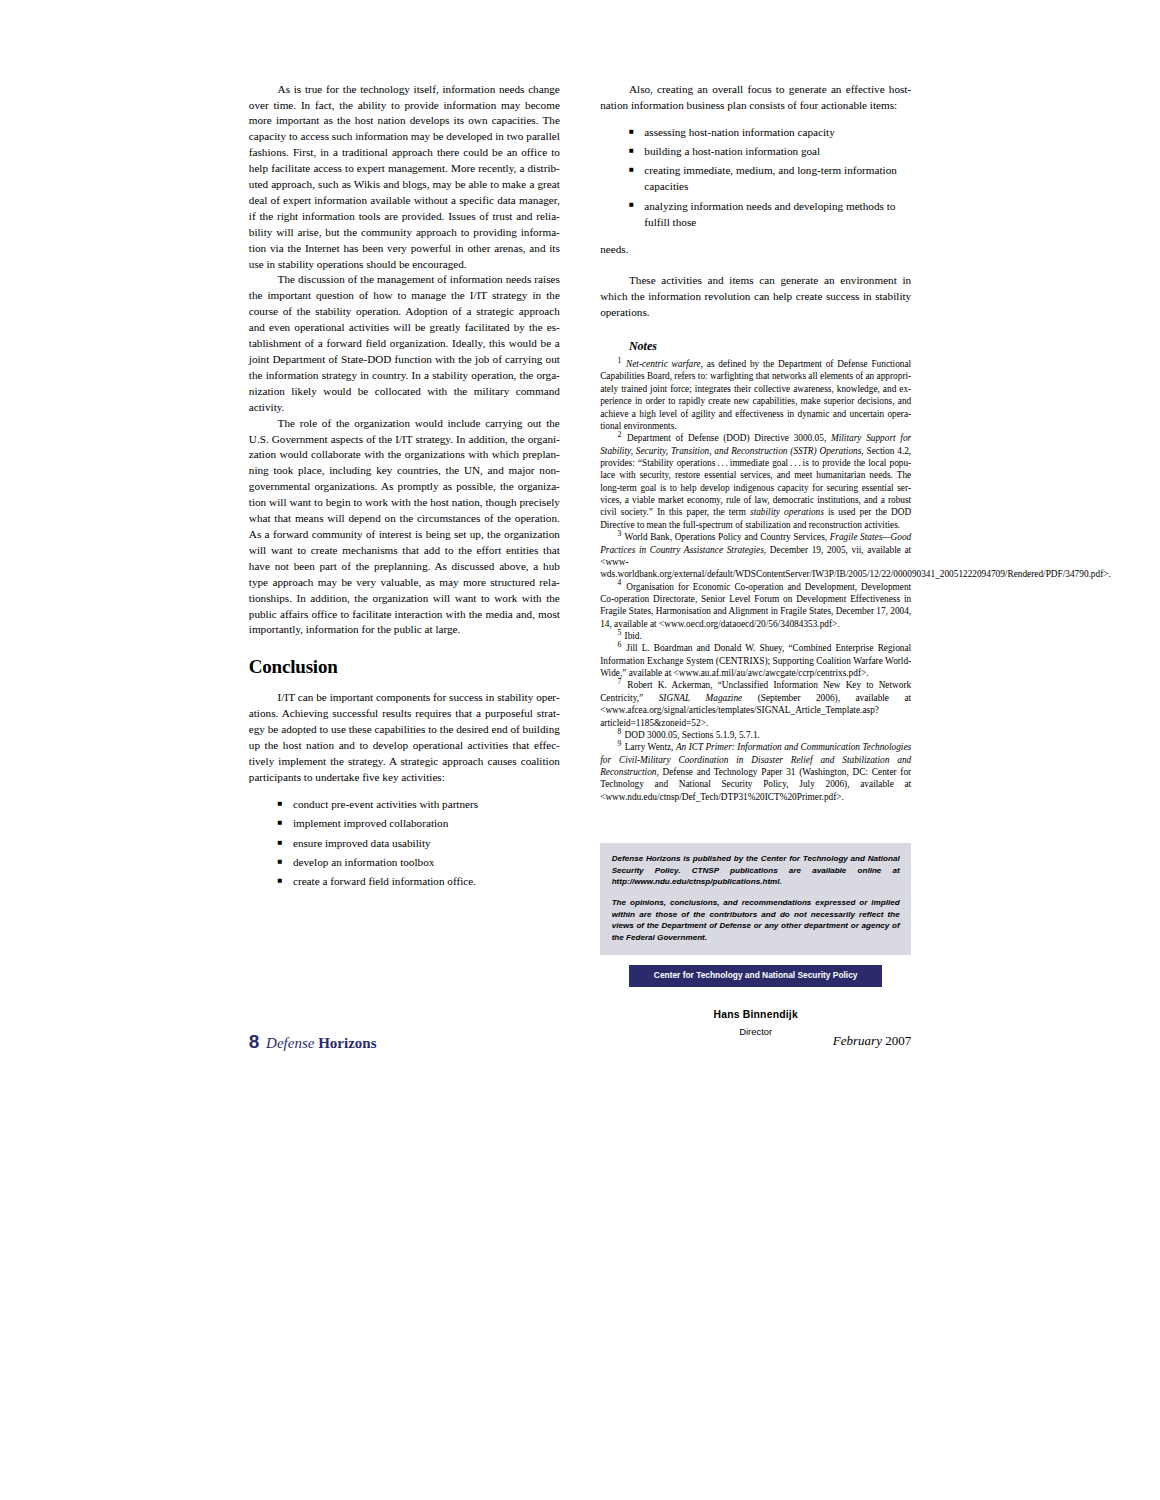As is true for the technology itself, information needs change over time. In fact, the ability to provide information may become more important as the host nation develops its own capacities. The capacity to access such information may be developed in two parallel fashions. First, in a traditional approach there could be an office to help facilitate access to expert management. More recently, a distributed approach, such as Wikis and blogs, may be able to make a great deal of expert information available without a specific data manager, if the right information tools are provided. Issues of trust and reliability will arise, but the community approach to providing information via the Internet has been very powerful in other arenas, and its use in stability operations should be encouraged.
The discussion of the management of information needs raises the important question of how to manage the I/IT strategy in the course of the stability operation. Adoption of a strategic approach and even operational activities will be greatly facilitated by the establishment of a forward field organization. Ideally, this would be a joint Department of State-DOD function with the job of carrying out the information strategy in country. In a stability operation, the organization likely would be collocated with the military command activity.
The role of the organization would include carrying out the U.S. Government aspects of the I/IT strategy. In addition, the organization would collaborate with the organizations with which preplanning took place, including key countries, the UN, and major nongovernmental organizations. As promptly as possible, the organization will want to begin to work with the host nation, though precisely what that means will depend on the circumstances of the operation. As a forward community of interest is being set up, the organization will want to create mechanisms that add to the effort entities that have not been part of the preplanning. As discussed above, a hub type approach may be very valuable, as may more structured relationships. In addition, the organization will want to work with the public affairs office to facilitate interaction with the media and, most importantly, information for the public at large.
Conclusion
I/IT can be important components for success in stability operations. Achieving successful results requires that a purposeful strategy be adopted to use these capabilities to the desired end of building up the host nation and to develop operational activities that effectively implement the strategy. A strategic approach causes coalition participants to undertake five key activities:
conduct pre-event activities with partners
implement improved collaboration
ensure improved data usability
develop an information toolbox
create a forward field information office.
Also, creating an overall focus to generate an effective host-nation information business plan consists of four actionable items:
assessing host-nation information capacity
building a host-nation information goal
creating immediate, medium, and long-term information capacities
analyzing information needs and developing methods to fulfill those
needs.
These activities and items can generate an environment in which the information revolution can help create success in stability operations.
Notes
1 Net-centric warfare, as defined by the Department of Defense Functional Capabilities Board, refers to: warfighting that networks all elements of an appropriately trained joint force; integrates their collective awareness, knowledge, and experience in order to rapidly create new capabilities, make superior decisions, and achieve a high level of agility and effectiveness in dynamic and uncertain operational environments.
2 Department of Defense (DOD) Directive 3000.05, Military Support for Stability, Security, Transition, and Reconstruction (SSTR) Operations, Section 4.2, provides: “Stability operations . . . immediate goal . . . is to provide the local populace with security, restore essential services, and meet humanitarian needs. The long-term goal is to help develop indigenous capacity for securing essential services, a viable market economy, rule of law, democratic institutions, and a robust civil society.” In this paper, the term stability operations is used per the DOD Directive to mean the full-spectrum of stabilization and reconstruction activities.
3 World Bank, Operations Policy and Country Services, Fragile States—Good Practices in Country Assistance Strategies, December 19, 2005, vii, available at <www-wds.worldbank.org/external/default/WDSContentServer/IW3P/IB/2005/12/22/000090341_20051222094709/Rendered/PDF/34790.pdf>.
4 Organisation for Economic Co-operation and Development, Development Co-operation Directorate, Senior Level Forum on Development Effectiveness in Fragile States, Harmonisation and Alignment in Fragile States, December 17, 2004, 14, available at <www.oecd.org/dataoecd/20/56/34084353.pdf>.
5 Ibid.
6 Jill L. Boardman and Donald W. Shuey, “Combined Enterprise Regional Information Exchange System (CENTRIXS); Supporting Coalition Warfare World-Wide,” available at <www.au.af.mil/au/awc/awcgate/ccrp/centrixs.pdf>.
7 Robert K. Ackerman, “Unclassified Information New Key to Network Centricity,” SIGNAL Magazine (September 2006), available at <www.afcea.org/signal/articles/templates/SIGNAL_Article_Template.asp?articleid=1185&zoneid=52>.
8 DOD 3000.05, Sections 5.1.9, 5.7.1.
9 Larry Wentz, An ICT Primer: Information and Communication Technologies for Civil-Military Coordination in Disaster Relief and Stabilization and Reconstruction, Defense and Technology Paper 31 (Washington, DC: Center for Technology and National Security Policy, July 2006), available at <www.ndu.edu/ctnsp/Def_Tech/DTP31%20ICT%20Primer.pdf>.
Defense Horizons is published by the Center for Technology and National Security Policy. CTNSP publications are available online at http://www.ndu.edu/ctnsp/publications.html.
The opinions, conclusions, and recommendations expressed or implied within are those of the contributors and do not necessarily reflect the views of the Department of Defense or any other department or agency of the Federal Government.
Center for Technology and National Security Policy
Hans Binnendijk
Director
8 Defense Horizons
February 2007